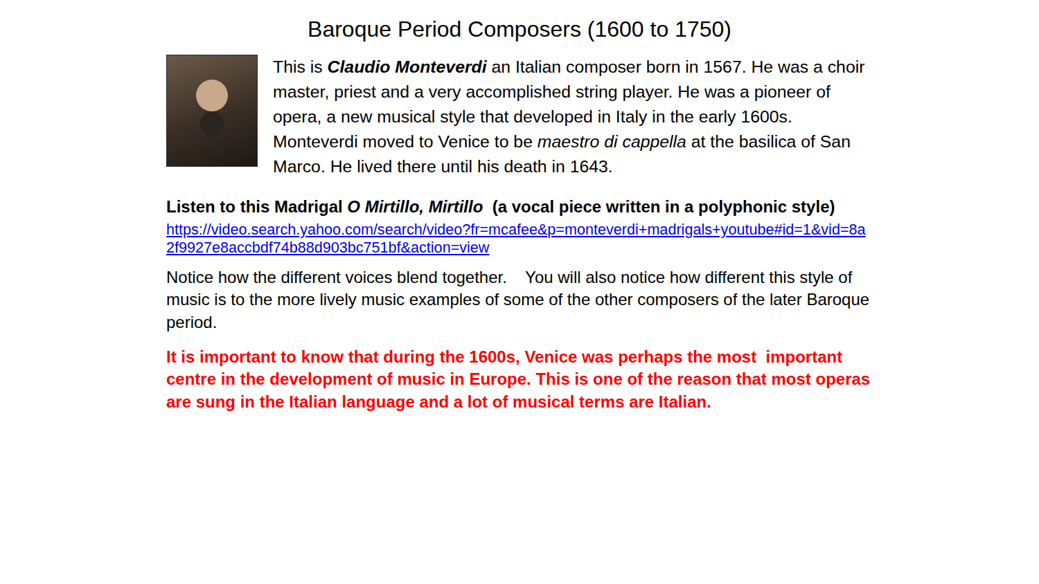Baroque Period Composers (1600 to 1750)
This is Claudio Monteverdi an Italian composer born in 1567. He was a choir master, priest and a very accomplished string player. He was a pioneer of opera, a new musical style that developed in Italy in the early 1600s.
Monteverdi moved to Venice to be maestro di cappella at the basilica of San Marco. He lived there until his death in 1643.
Listen to this Madrigal O Mirtillo, Mirtillo (a vocal piece written in a polyphonic style)
https://video.search.yahoo.com/search/video?fr=mcafee&p=monteverdi+madrigals+youtube#id=1&vid=8a2f9927e8accbdf74b88d903bc751bf&action=view
Notice how the different voices blend together. You will also notice how different this style of music is to the more lively music examples of some of the other composers of the later Baroque period.
It is important to know that during the 1600s, Venice was perhaps the most important centre in the development of music in Europe. This is one of the reason that most operas are sung in the Italian language and a lot of musical terms are Italian.